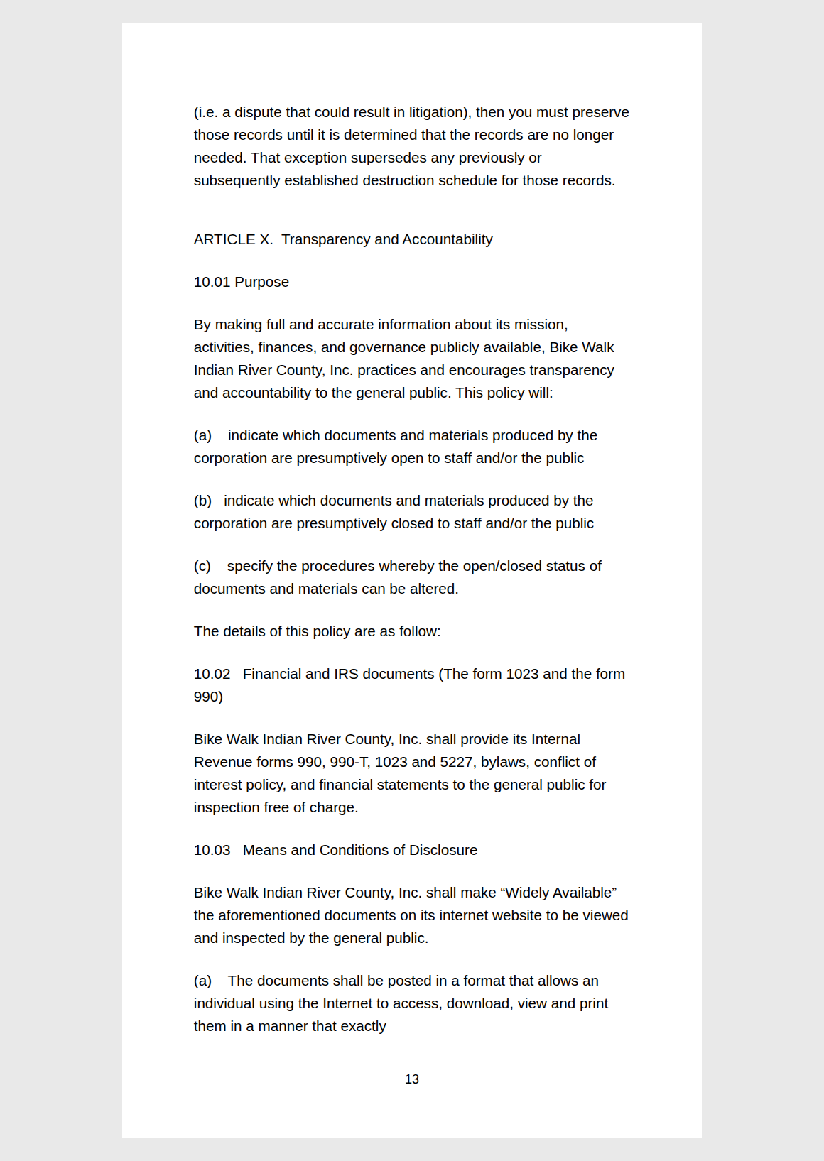(i.e. a dispute that could result in litigation), then you must preserve those records until it is determined that the records are no longer needed. That exception supersedes any previously or subsequently established destruction schedule for those records.
ARTICLE X. Transparency and Accountability
10.01 Purpose
By making full and accurate information about its mission, activities, finances, and governance publicly available, Bike Walk Indian River County, Inc. practices and encourages transparency and accountability to the general public. This policy will:
(a) indicate which documents and materials produced by the corporation are presumptively open to staff and/or the public
(b) indicate which documents and materials produced by the corporation are presumptively closed to staff and/or the public
(c) specify the procedures whereby the open/closed status of documents and materials can be altered.
The details of this policy are as follow:
10.02 Financial and IRS documents (The form 1023 and the form 990)
Bike Walk Indian River County, Inc. shall provide its Internal Revenue forms 990, 990-T, 1023 and 5227, bylaws, conflict of interest policy, and financial statements to the general public for inspection free of charge.
10.03 Means and Conditions of Disclosure
Bike Walk Indian River County, Inc. shall make “Widely Available” the aforementioned documents on its internet website to be viewed and inspected by the general public.
(a) The documents shall be posted in a format that allows an individual using the Internet to access, download, view and print them in a manner that exactly
13